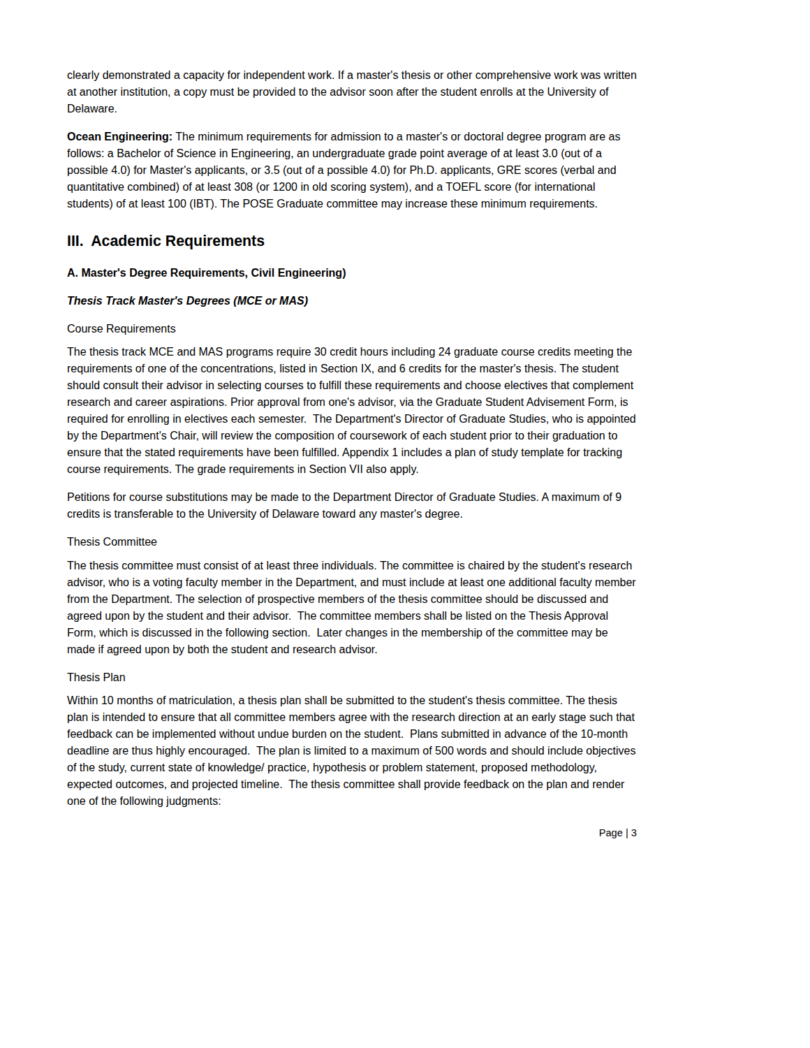clearly demonstrated a capacity for independent work. If a master's thesis or other comprehensive work was written at another institution, a copy must be provided to the advisor soon after the student enrolls at the University of Delaware.
Ocean Engineering: The minimum requirements for admission to a master's or doctoral degree program are as follows: a Bachelor of Science in Engineering, an undergraduate grade point average of at least 3.0 (out of a possible 4.0) for Master's applicants, or 3.5 (out of a possible 4.0) for Ph.D. applicants, GRE scores (verbal and quantitative combined) of at least 308 (or 1200 in old scoring system), and a TOEFL score (for international students) of at least 100 (IBT). The POSE Graduate committee may increase these minimum requirements.
III. Academic Requirements
A. Master's Degree Requirements, Civil Engineering)
Thesis Track Master's Degrees (MCE or MAS)
Course Requirements
The thesis track MCE and MAS programs require 30 credit hours including 24 graduate course credits meeting the requirements of one of the concentrations, listed in Section IX, and 6 credits for the master's thesis. The student should consult their advisor in selecting courses to fulfill these requirements and choose electives that complement research and career aspirations. Prior approval from one's advisor, via the Graduate Student Advisement Form, is required for enrolling in electives each semester. The Department's Director of Graduate Studies, who is appointed by the Department's Chair, will review the composition of coursework of each student prior to their graduation to ensure that the stated requirements have been fulfilled. Appendix 1 includes a plan of study template for tracking course requirements. The grade requirements in Section VII also apply.
Petitions for course substitutions may be made to the Department Director of Graduate Studies. A maximum of 9 credits is transferable to the University of Delaware toward any master's degree.
Thesis Committee
The thesis committee must consist of at least three individuals. The committee is chaired by the student's research advisor, who is a voting faculty member in the Department, and must include at least one additional faculty member from the Department. The selection of prospective members of the thesis committee should be discussed and agreed upon by the student and their advisor. The committee members shall be listed on the Thesis Approval Form, which is discussed in the following section. Later changes in the membership of the committee may be made if agreed upon by both the student and research advisor.
Thesis Plan
Within 10 months of matriculation, a thesis plan shall be submitted to the student's thesis committee. The thesis plan is intended to ensure that all committee members agree with the research direction at an early stage such that feedback can be implemented without undue burden on the student. Plans submitted in advance of the 10-month deadline are thus highly encouraged. The plan is limited to a maximum of 500 words and should include objectives of the study, current state of knowledge/ practice, hypothesis or problem statement, proposed methodology, expected outcomes, and projected timeline. The thesis committee shall provide feedback on the plan and render one of the following judgments:
Page | 3